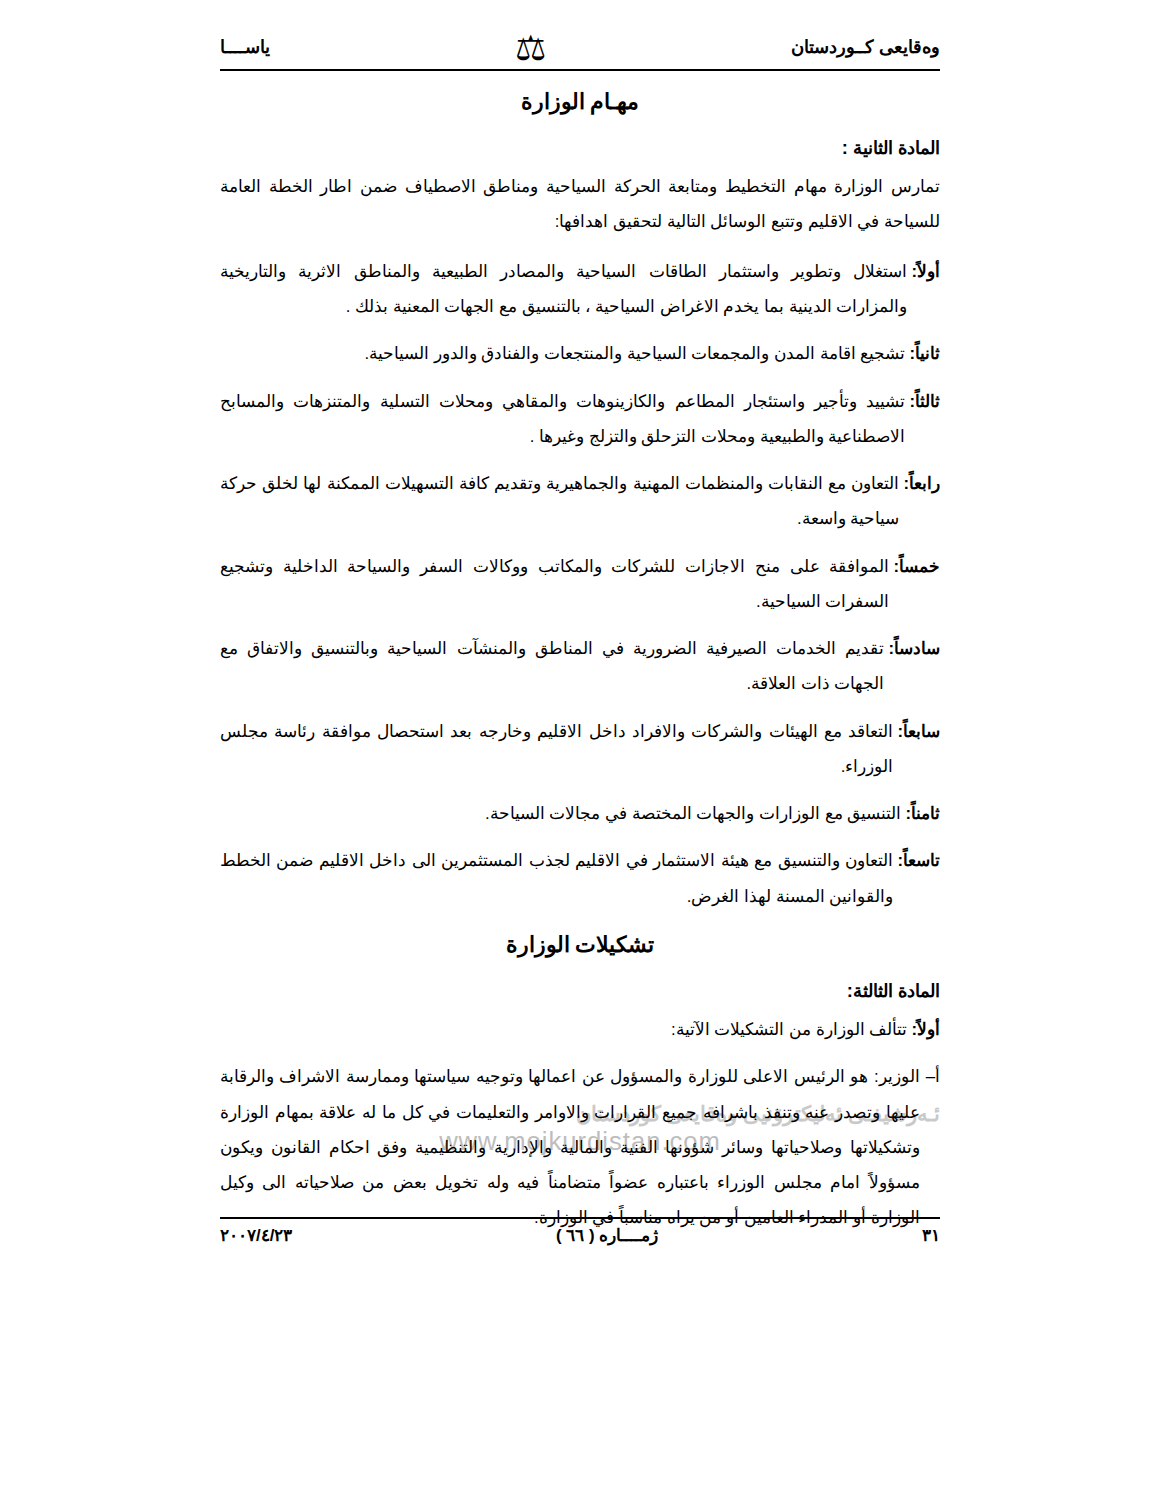وەقایعی کــوردستان
⚖
یاســــا
مهـام الوزارة
المادة الثانية :
تمارس الوزارة مهام التخطيط ومتابعة الحركة السياحية ومناطق الاصطياف ضمن اطار الخطة العامة للسياحة في الاقليم وتتبع الوسائل التالية لتحقيق اهدافها:
أولاً: استغلال وتطوير واستثمار الطاقات السياحية والمصادر الطبيعية والمناطق الاثرية والتاريخية والمزارات الدينية بما يخدم الاغراض السياحية ، بالتنسيق مع الجهات المعنية بذلك .
ثانياً: تشجيع اقامة المدن والمجمعات السياحية والمنتجعات والفنادق والدور السياحية.
ثالثاً: تشييد وتأجير واستئجار المطاعم والكازينوهات والمقاهي ومحلات التسلية والمتنزهات والمسابح الاصطناعية والطبيعية ومحلات التزحلق والتزلج وغيرها .
رابعاً: التعاون مع النقابات والمنظمات المهنية والجماهيرية وتقديم كافة التسهيلات الممكنة لها لخلق حركة سياحية واسعة.
خمساً: الموافقة على منح الاجازات للشركات والمكاتب ووكالات السفر والسياحة الداخلية وتشجيع السفرات السياحية.
سادساً: تقديم الخدمات الصيرفية الضرورية في المناطق والمنشآت السياحية وبالتنسيق والاتفاق مع الجهات ذات العلاقة.
سابعاً: التعاقد مع الهيئات والشركات والافراد داخل الاقليم وخارجه بعد استحصال موافقة رئاسة مجلس الوزراء.
ثامناً: التنسيق مع الوزارات والجهات المختصة في مجالات السياحة.
تاسعاً: التعاون والتنسيق مع هيئة الاستثمار في الاقليم لجذب المستثمرين الى داخل الاقليم ضمن الخطط والقوانين المسنة لهذا الغرض.
تشكيلات الوزارة
المادة الثالثة:
أولاً: تتألف الوزارة من التشكيلات الآتية:
أ– الوزير: هو الرئيس الاعلى للوزارة والمسؤول عن اعمالها وتوجيه سياستها وممارسة الاشراف والرقابة عليها وتصدر عنه وتنفذ باشرافه جميع القرارات والاوامر والتعليمات في كل ما له علاقة بمهام الوزارة وتشكيلاتها وصلاحياتها وسائر شؤونها الفنية والمالية والإدارية والتنظيمية وفق احكام القانون ويكون مسؤولاً امام مجلس الوزراء باعتباره عضواً متضامناً فيه وله تخويل بعض من صلاحياته الى وكيل الوزارة أو المدراء العامين أو من يراه مناسباً في الوزارة.
ئـەرشیفـی ئەلیکترۆنیی وەقایعی کوردستان
www.mojkurdistan.com
٣١
ژمــــاره ( ٦٦ )
٢٠٠٧/٤/٢٣